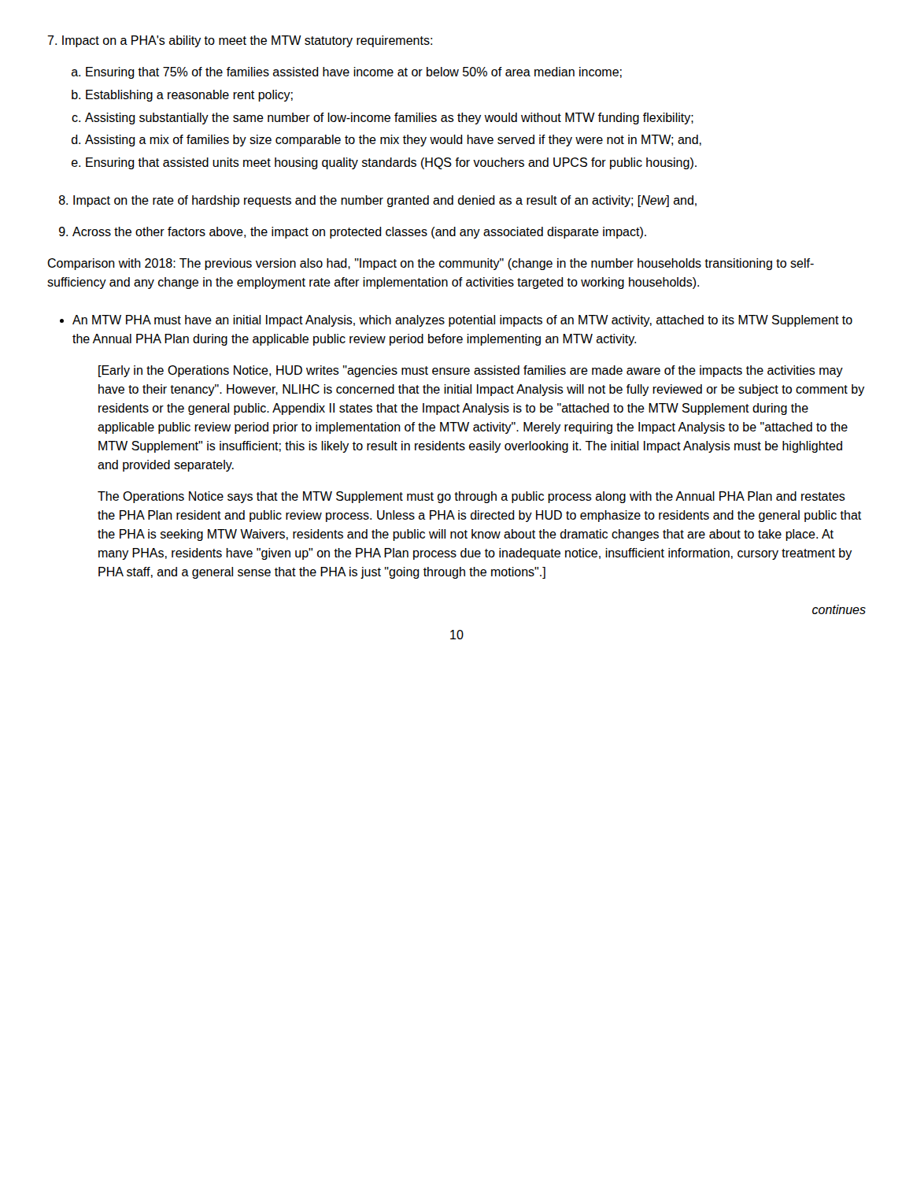7. Impact on a PHA's ability to meet the MTW statutory requirements:
Ensuring that 75% of the families assisted have income at or below 50% of area median income;
Establishing a reasonable rent policy;
Assisting substantially the same number of low-income families as they would without MTW funding flexibility;
Assisting a mix of families by size comparable to the mix they would have served if they were not in MTW; and,
Ensuring that assisted units meet housing quality standards (HQS for vouchers and UPCS for public housing).
Impact on the rate of hardship requests and the number granted and denied as a result of an activity; [New] and,
Across the other factors above, the impact on protected classes (and any associated disparate impact).
Comparison with 2018: The previous version also had, "Impact on the community" (change in the number households transitioning to self-sufficiency and any change in the employment rate after implementation of activities targeted to working households).
An MTW PHA must have an initial Impact Analysis, which analyzes potential impacts of an MTW activity, attached to its MTW Supplement to the Annual PHA Plan during the applicable public review period before implementing an MTW activity.
[Early in the Operations Notice, HUD writes "agencies must ensure assisted families are made aware of the impacts the activities may have to their tenancy". However, NLIHC is concerned that the initial Impact Analysis will not be fully reviewed or be subject to comment by residents or the general public. Appendix II states that the Impact Analysis is to be "attached to the MTW Supplement during the applicable public review period prior to implementation of the MTW activity". Merely requiring the Impact Analysis to be "attached to the MTW Supplement" is insufficient; this is likely to result in residents easily overlooking it. The initial Impact Analysis must be highlighted and provided separately.
The Operations Notice says that the MTW Supplement must go through a public process along with the Annual PHA Plan and restates the PHA Plan resident and public review process. Unless a PHA is directed by HUD to emphasize to residents and the general public that the PHA is seeking MTW Waivers, residents and the public will not know about the dramatic changes that are about to take place. At many PHAs, residents have "given up" on the PHA Plan process due to inadequate notice, insufficient information, cursory treatment by PHA staff, and a general sense that the PHA is just "going through the motions".]
continues
10